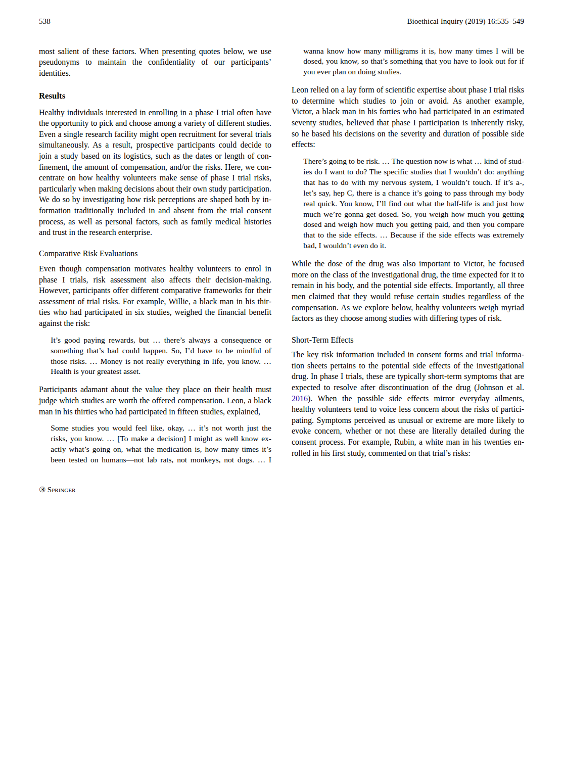538 Bioethical Inquiry (2019) 16:535–549
most salient of these factors. When presenting quotes below, we use pseudonyms to maintain the confidentiality of our participants’ identities.
Results
Healthy individuals interested in enrolling in a phase I trial often have the opportunity to pick and choose among a variety of different studies. Even a single research facility might open recruitment for several trials simultaneously. As a result, prospective participants could decide to join a study based on its logistics, such as the dates or length of confinement, the amount of compensation, and/or the risks. Here, we concentrate on how healthy volunteers make sense of phase I trial risks, particularly when making decisions about their own study participation. We do so by investigating how risk perceptions are shaped both by information traditionally included in and absent from the trial consent process, as well as personal factors, such as family medical histories and trust in the research enterprise.
Comparative Risk Evaluations
Even though compensation motivates healthy volunteers to enrol in phase I trials, risk assessment also affects their decision-making. However, participants offer different comparative frameworks for their assessment of trial risks. For example, Willie, a black man in his thirties who had participated in six studies, weighed the financial benefit against the risk:
It’s good paying rewards, but … there’s always a consequence or something that’s bad could happen. So, I’d have to be mindful of those risks. … Money is not really everything in life, you know. … Health is your greatest asset.
Participants adamant about the value they place on their health must judge which studies are worth the offered compensation. Leon, a black man in his thirties who had participated in fifteen studies, explained,
Some studies you would feel like, okay, … it’s not worth just the risks, you know. … [To make a decision] I might as well know exactly what’s going on, what the medication is, how many times it’s been tested on humans—not lab rats, not monkeys, not dogs. … I wanna know how many milligrams it is, how many times I will be dosed, you know, so that’s something that you have to look out for if you ever plan on doing studies.
Leon relied on a lay form of scientific expertise about phase I trial risks to determine which studies to join or avoid. As another example, Victor, a black man in his forties who had participated in an estimated seventy studies, believed that phase I participation is inherently risky, so he based his decisions on the severity and duration of possible side effects:
There’s going to be risk. … The question now is what … kind of studies do I want to do? The specific studies that I wouldn’t do: anything that has to do with my nervous system, I wouldn’t touch. If it’s a-, let’s say, hep C, there is a chance it’s going to pass through my body real quick. You know, I’ll find out what the half-life is and just how much we’re gonna get dosed. So, you weigh how much you getting dosed and weigh how much you getting paid, and then you compare that to the side effects. … Because if the side effects was extremely bad, I wouldn’t even do it.
While the dose of the drug was also important to Victor, he focused more on the class of the investigational drug, the time expected for it to remain in his body, and the potential side effects. Importantly, all three men claimed that they would refuse certain studies regardless of the compensation. As we explore below, healthy volunteers weigh myriad factors as they choose among studies with differing types of risk.
Short-Term Effects
The key risk information included in consent forms and trial information sheets pertains to the potential side effects of the investigational drug. In phase I trials, these are typically short-term symptoms that are expected to resolve after discontinuation of the drug (Johnson et al. 2016). When the possible side effects mirror everyday ailments, healthy volunteers tend to voice less concern about the risks of participating. Symptoms perceived as unusual or extreme are more likely to evoke concern, whether or not these are literally detailed during the consent process. For example, Rubin, a white man in his twenties enrolled in his first study, commented on that trial’s risks:
③ Springer